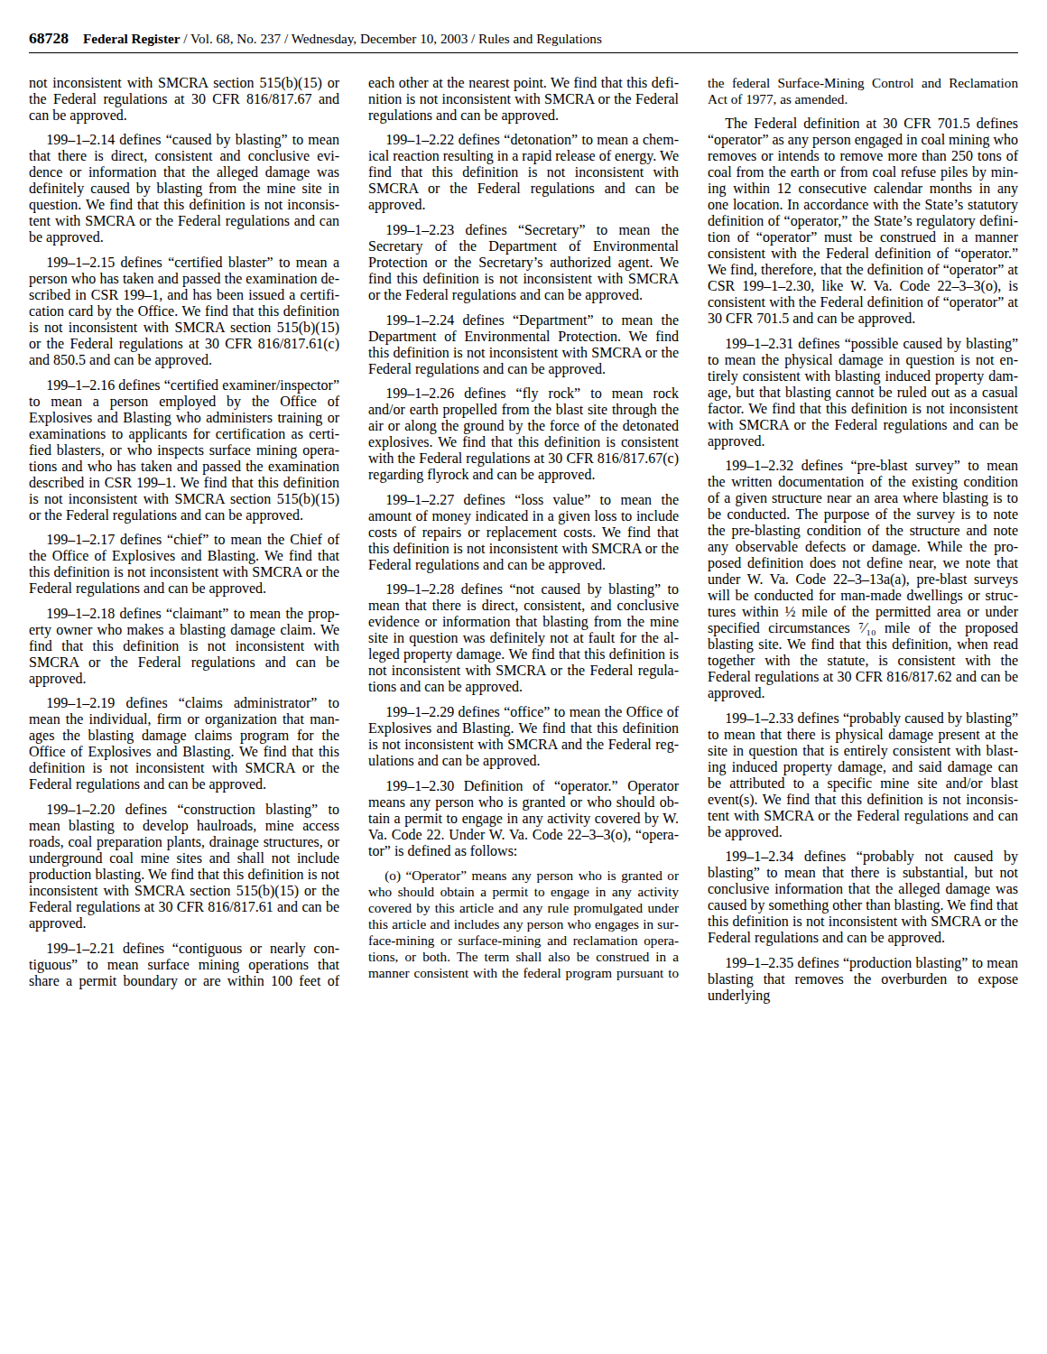68728 Federal Register / Vol. 68, No. 237 / Wednesday, December 10, 2003 / Rules and Regulations
not inconsistent with SMCRA section 515(b)(15) or the Federal regulations at 30 CFR 816/817.67 and can be approved.
199–1–2.14 defines “caused by blasting” to mean that there is direct, consistent and conclusive evidence or information that the alleged damage was definitely caused by blasting from the mine site in question. We find that this definition is not inconsistent with SMCRA or the Federal regulations and can be approved.
199–1–2.15 defines “certified blaster” to mean a person who has taken and passed the examination described in CSR 199–1, and has been issued a certification card by the Office. We find that this definition is not inconsistent with SMCRA section 515(b)(15) or the Federal regulations at 30 CFR 816/817.61(c) and 850.5 and can be approved.
199–1–2.16 defines “certified examiner/inspector” to mean a person employed by the Office of Explosives and Blasting who administers training or examinations to applicants for certification as certified blasters, or who inspects surface mining operations and who has taken and passed the examination described in CSR 199–1. We find that this definition is not inconsistent with SMCRA section 515(b)(15) or the Federal regulations and can be approved.
199–1–2.17 defines “chief” to mean the Chief of the Office of Explosives and Blasting. We find that this definition is not inconsistent with SMCRA or the Federal regulations and can be approved.
199–1–2.18 defines “claimant” to mean the property owner who makes a blasting damage claim. We find that this definition is not inconsistent with SMCRA or the Federal regulations and can be approved.
199–1–2.19 defines “claims administrator” to mean the individual, firm or organization that manages the blasting damage claims program for the Office of Explosives and Blasting. We find that this definition is not inconsistent with SMCRA or the Federal regulations and can be approved.
199–1–2.20 defines “construction blasting” to mean blasting to develop haulroads, mine access roads, coal preparation plants, drainage structures, or underground coal mine sites and shall not include production blasting. We find that this definition is not inconsistent with SMCRA section 515(b)(15) or the Federal regulations at 30 CFR 816/817.61 and can be approved.
199–1–2.21 defines “contiguous or nearly contiguous” to mean surface mining operations that share a permit boundary or are within 100 feet of each other at the nearest point. We find that this definition is not inconsistent with SMCRA or the Federal regulations and can be approved.
199–1–2.22 defines “detonation” to mean a chemical reaction resulting in a rapid release of energy. We find that this definition is not inconsistent with SMCRA or the Federal regulations and can be approved.
199–1–2.23 defines “Secretary” to mean the Secretary of the Department of Environmental Protection or the Secretary’s authorized agent. We find this definition is not inconsistent with SMCRA or the Federal regulations and can be approved.
199–1–2.24 defines “Department” to mean the Department of Environmental Protection. We find this definition is not inconsistent with SMCRA or the Federal regulations and can be approved.
199–1–2.26 defines “fly rock” to mean rock and/or earth propelled from the blast site through the air or along the ground by the force of the detonated explosives. We find that this definition is consistent with the Federal regulations at 30 CFR 816/817.67(c) regarding flyrock and can be approved.
199–1–2.27 defines “loss value” to mean the amount of money indicated in a given loss to include costs of repairs or replacement costs. We find that this definition is not inconsistent with SMCRA or the Federal regulations and can be approved.
199–1–2.28 defines “not caused by blasting” to mean that there is direct, consistent, and conclusive evidence or information that blasting from the mine site in question was definitely not at fault for the alleged property damage. We find that this definition is not inconsistent with SMCRA or the Federal regulations and can be approved.
199–1–2.29 defines “office” to mean the Office of Explosives and Blasting. We find that this definition is not inconsistent with SMCRA and the Federal regulations and can be approved.
199–1–2.30 Definition of “operator.” Operator means any person who is granted or who should obtain a permit to engage in any activity covered by W. Va. Code 22. Under W. Va. Code 22–3–3(o), “operator” is defined as follows:
(o) “Operator” means any person who is granted or who should obtain a permit to engage in any activity covered by this article and any rule promulgated under this article and includes any person who engages in surface-mining or surface-mining and reclamation operations, or both. The term shall also be construed in a manner consistent with the federal program pursuant to the federal Surface-Mining Control and Reclamation Act of 1977, as amended.
The Federal definition at 30 CFR 701.5 defines “operator” as any person engaged in coal mining who removes or intends to remove more than 250 tons of coal from the earth or from coal refuse piles by mining within 12 consecutive calendar months in any one location. In accordance with the State’s statutory definition of “operator,” the State’s regulatory definition of “operator” must be construed in a manner consistent with the Federal definition of “operator.” We find, therefore, that the definition of “operator” at CSR 199–1–2.30, like W. Va. Code 22–3–3(o), is consistent with the Federal definition of “operator” at 30 CFR 701.5 and can be approved.
199–1–2.31 defines “possible caused by blasting” to mean the physical damage in question is not entirely consistent with blasting induced property damage, but that blasting cannot be ruled out as a casual factor. We find that this definition is not inconsistent with SMCRA or the Federal regulations and can be approved.
199–1–2.32 defines “pre-blast survey” to mean the written documentation of the existing condition of a given structure near an area where blasting is to be conducted. The purpose of the survey is to note the pre-blasting condition of the structure and note any observable defects or damage. While the proposed definition does not define near, we note that under W. Va. Code 22–3–13a(a), pre-blast surveys will be conducted for man-made dwellings or structures within ½ mile of the permitted area or under specified circumstances ⁷⁄₁₀ mile of the proposed blasting site. We find that this definition, when read together with the statute, is consistent with the Federal regulations at 30 CFR 816/817.62 and can be approved.
199–1–2.33 defines “probably caused by blasting” to mean that there is physical damage present at the site in question that is entirely consistent with blasting induced property damage, and said damage can be attributed to a specific mine site and/or blast event(s). We find that this definition is not inconsistent with SMCRA or the Federal regulations and can be approved.
199–1–2.34 defines “probably not caused by blasting” to mean that there is substantial, but not conclusive information that the alleged damage was caused by something other than blasting. We find that this definition is not inconsistent with SMCRA or the Federal regulations and can be approved.
199–1–2.35 defines “production blasting” to mean blasting that removes the overburden to expose underlying